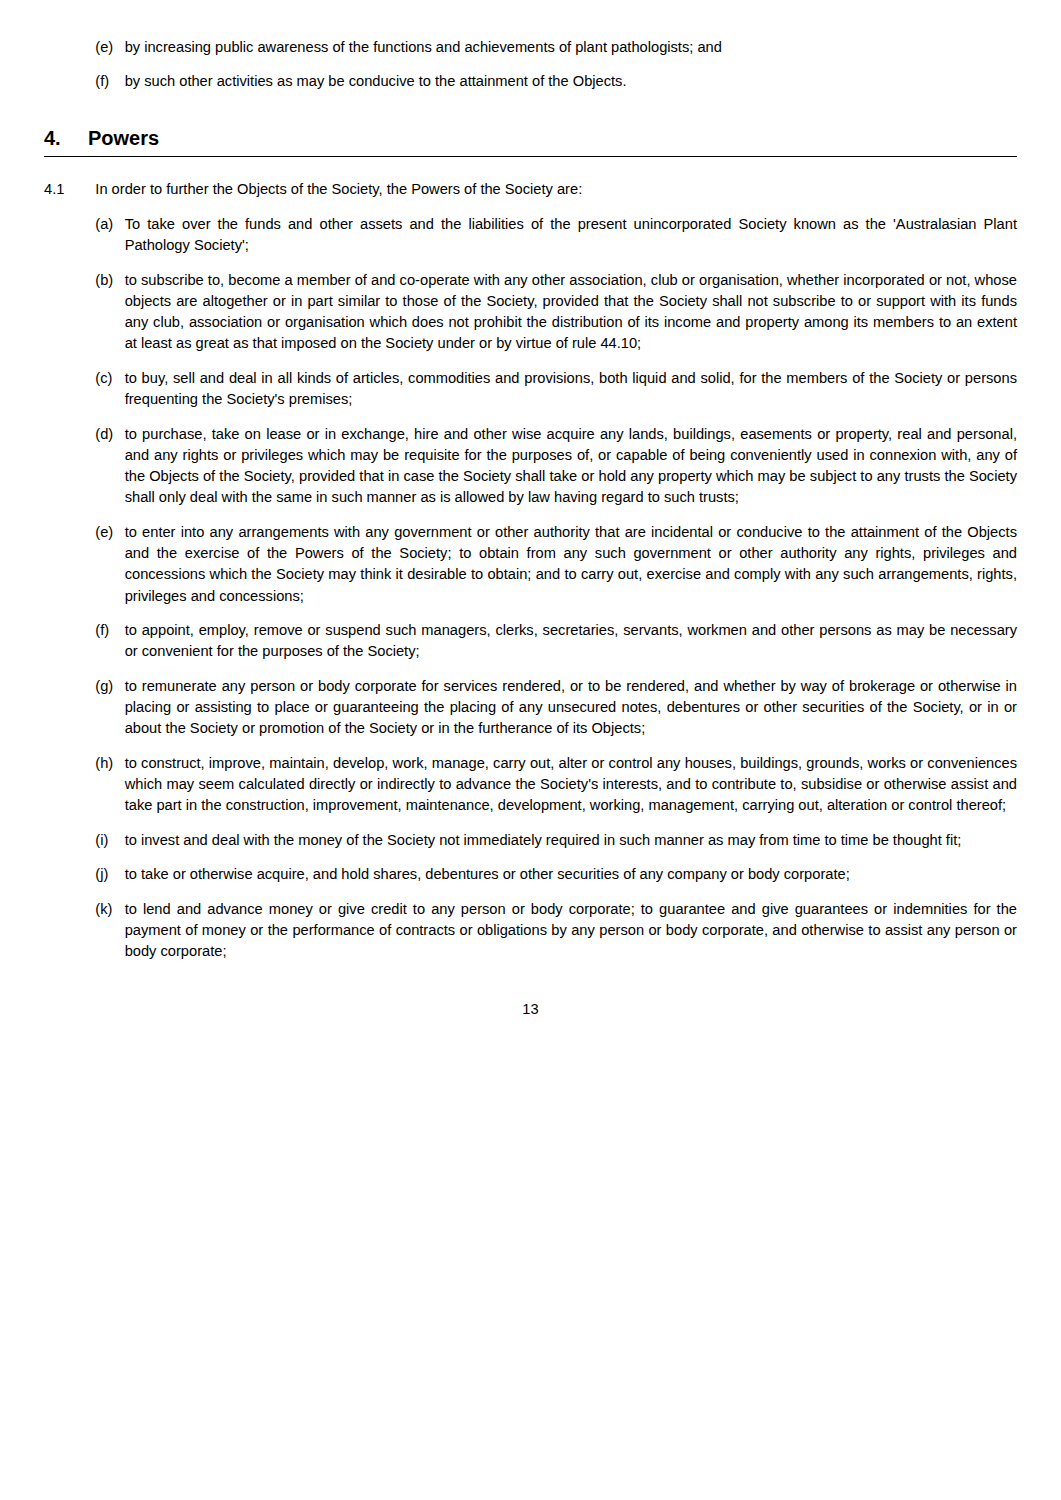(e)
by increasing public awareness of the functions and achievements of plant pathologists; and
(f)
by such other activities as may be conducive to the attainment of the Objects.
4. Powers
4.1
In order to further the Objects of the Society, the Powers of the Society are:
(a)
To take over the funds and other assets and the liabilities of the present unincorporated Society known as the 'Australasian Plant Pathology Society';
(b)
to subscribe to, become a member of and co-operate with any other association, club or organisation, whether incorporated or not, whose objects are altogether or in part similar to those of the Society, provided that the Society shall not subscribe to or support with its funds any club, association or organisation which does not prohibit the distribution of its income and property among its members to an extent at least as great as that imposed on the Society under or by virtue of rule 44.10;
(c)
to buy, sell and deal in all kinds of articles, commodities and provisions, both liquid and solid, for the members of the Society or persons frequenting the Society's premises;
(d)
to purchase, take on lease or in exchange, hire and other wise acquire any lands, buildings, easements or property, real and personal, and any rights or privileges which may be requisite for the purposes of, or capable of being conveniently used in connexion with, any of the Objects of the Society, provided that in case the Society shall take or hold any property which may be subject to any trusts the Society shall only deal with the same in such manner as is allowed by law having regard to such trusts;
(e)
to enter into any arrangements with any government or other authority that are incidental or conducive to the attainment of the Objects and the exercise of the Powers of the Society; to obtain from any such government or other authority any rights, privileges and concessions which the Society may think it desirable to obtain; and to carry out, exercise and comply with any such arrangements, rights, privileges and concessions;
(f)
to appoint, employ, remove or suspend such managers, clerks, secretaries, servants, workmen and other persons as may be necessary or convenient for the purposes of the Society;
(g)
to remunerate any person or body corporate for services rendered, or to be rendered, and whether by way of brokerage or otherwise in placing or assisting to place or guaranteeing the placing of any unsecured notes, debentures or other securities of the Society, or in or about the Society or promotion of the Society or in the furtherance of its Objects;
(h)
to construct, improve, maintain, develop, work, manage, carry out, alter or control any houses, buildings, grounds, works or conveniences which may seem calculated directly or indirectly to advance the Society's interests, and to contribute to, subsidise or otherwise assist and take part in the construction, improvement, maintenance, development, working, management, carrying out, alteration or control thereof;
(i)
to invest and deal with the money of the Society not immediately required in such manner as may from time to time be thought fit;
(j)
to take or otherwise acquire, and hold shares, debentures or other securities of any company or body corporate;
(k)
to lend and advance money or give credit to any person or body corporate; to guarantee and give guarantees or indemnities for the payment of money or the performance of contracts or obligations by any person or body corporate, and otherwise to assist any person or body corporate;
13